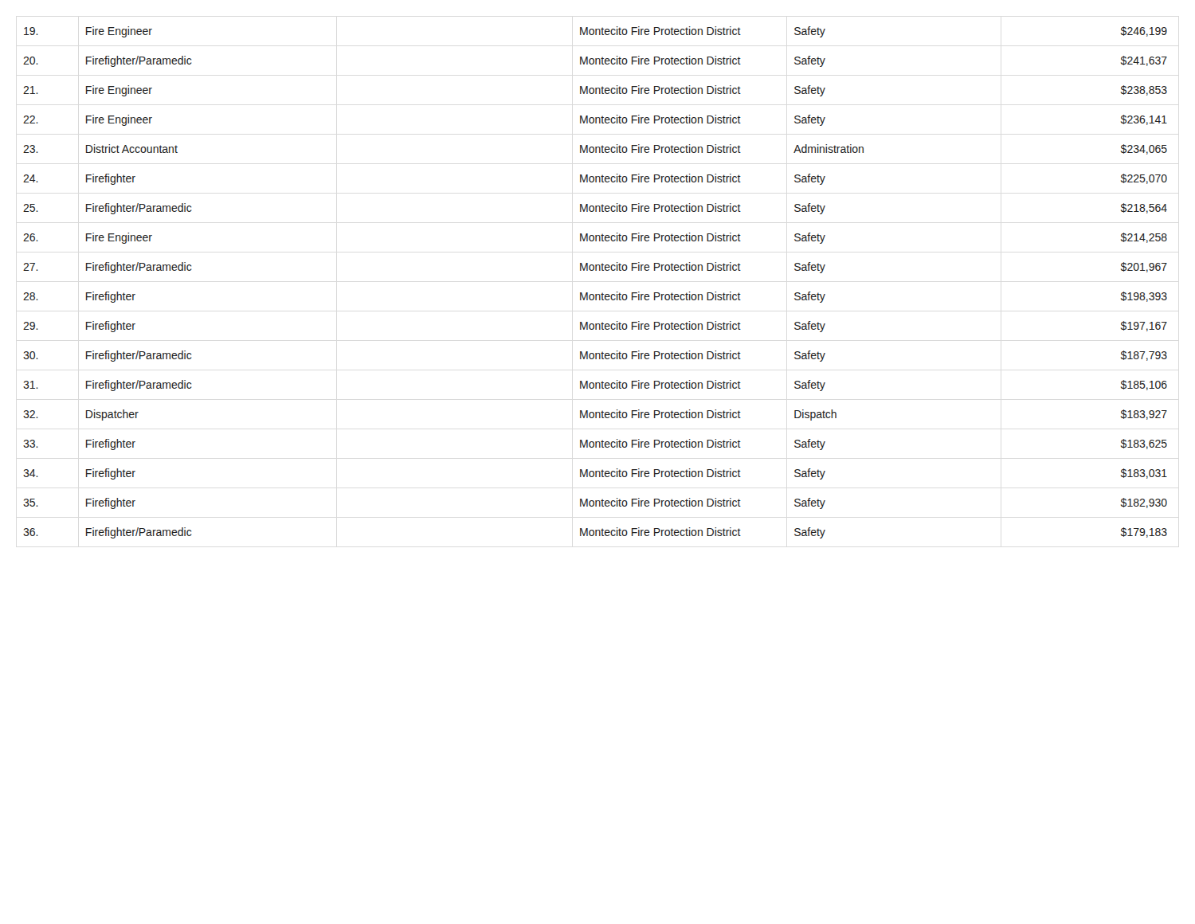| 19. | Fire Engineer | | Montecito Fire Protection District | Safety | $246,199 |
| 20. | Firefighter/Paramedic | | Montecito Fire Protection District | Safety | $241,637 |
| 21. | Fire Engineer | | Montecito Fire Protection District | Safety | $238,853 |
| 22. | Fire Engineer | | Montecito Fire Protection District | Safety | $236,141 |
| 23. | District Accountant | | Montecito Fire Protection District | Administration | $234,065 |
| 24. | Firefighter | | Montecito Fire Protection District | Safety | $225,070 |
| 25. | Firefighter/Paramedic | | Montecito Fire Protection District | Safety | $218,564 |
| 26. | Fire Engineer | | Montecito Fire Protection District | Safety | $214,258 |
| 27. | Firefighter/Paramedic | | Montecito Fire Protection District | Safety | $201,967 |
| 28. | Firefighter | | Montecito Fire Protection District | Safety | $198,393 |
| 29. | Firefighter | | Montecito Fire Protection District | Safety | $197,167 |
| 30. | Firefighter/Paramedic | | Montecito Fire Protection District | Safety | $187,793 |
| 31. | Firefighter/Paramedic | | Montecito Fire Protection District | Safety | $185,106 |
| 32. | Dispatcher | | Montecito Fire Protection District | Dispatch | $183,927 |
| 33. | Firefighter | | Montecito Fire Protection District | Safety | $183,625 |
| 34. | Firefighter | | Montecito Fire Protection District | Safety | $183,031 |
| 35. | Firefighter | | Montecito Fire Protection District | Safety | $182,930 |
| 36. | Firefighter/Paramedic | | Montecito Fire Protection District | Safety | $179,183 |